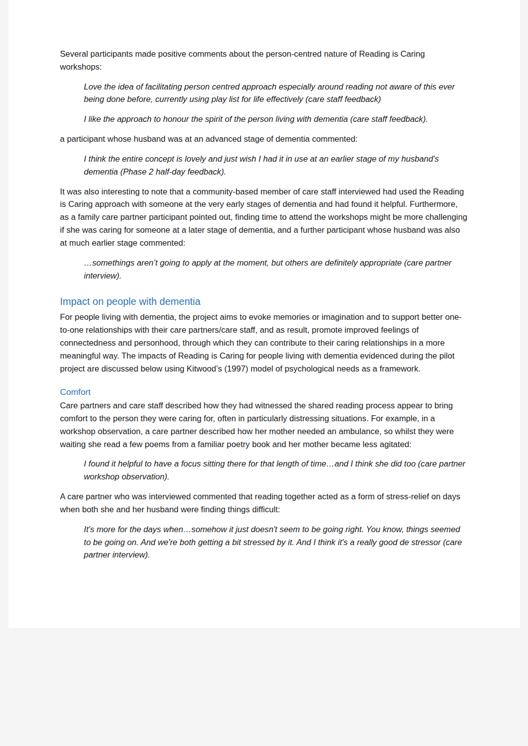Several participants made positive comments about the person-centred nature of Reading is Caring workshops:
Love the idea of facilitating person centred approach especially around reading not aware of this ever being done before, currently using play list for life effectively (care staff feedback)
I like the approach to honour the spirit of the person living with dementia (care staff feedback).
a participant whose husband was at an advanced stage of dementia commented:
I think the entire concept is lovely and just wish I had it in use at an earlier stage of my husband's dementia (Phase 2 half-day feedback).
It was also interesting to note that a community-based member of care staff interviewed had used the Reading is Caring approach with someone at the very early stages of dementia and had found it helpful. Furthermore, as a family care partner participant pointed out, finding time to attend the workshops might be more challenging if she was caring for someone at a later stage of dementia, and a further participant whose husband was also at much earlier stage commented:
…somethings aren’t going to apply at the moment, but others are definitely appropriate (care partner interview).
Impact on people with dementia
For people living with dementia, the project aims to evoke memories or imagination and to support better one-to-one relationships with their care partners/care staff, and as result, promote improved feelings of connectedness and personhood, through which they can contribute to their caring relationships in a more meaningful way. The impacts of Reading is Caring for people living with dementia evidenced during the pilot project are discussed below using Kitwood’s (1997) model of psychological needs as a framework.
Comfort
Care partners and care staff described how they had witnessed the shared reading process appear to bring comfort to the person they were caring for, often in particularly distressing situations. For example, in a workshop observation, a care partner described how her mother needed an ambulance, so whilst they were waiting she read a few poems from a familiar poetry book and her mother became less agitated:
I found it helpful to have a focus sitting there for that length of time…and I think she did too (care partner workshop observation).
A care partner who was interviewed commented that reading together acted as a form of stress-relief on days when both she and her husband were finding things difficult:
It's more for the days when…somehow it just doesn't seem to be going right. You know, things seemed to be going on. And we're both getting a bit stressed by it. And I think it's a really good de stressor (care partner interview).